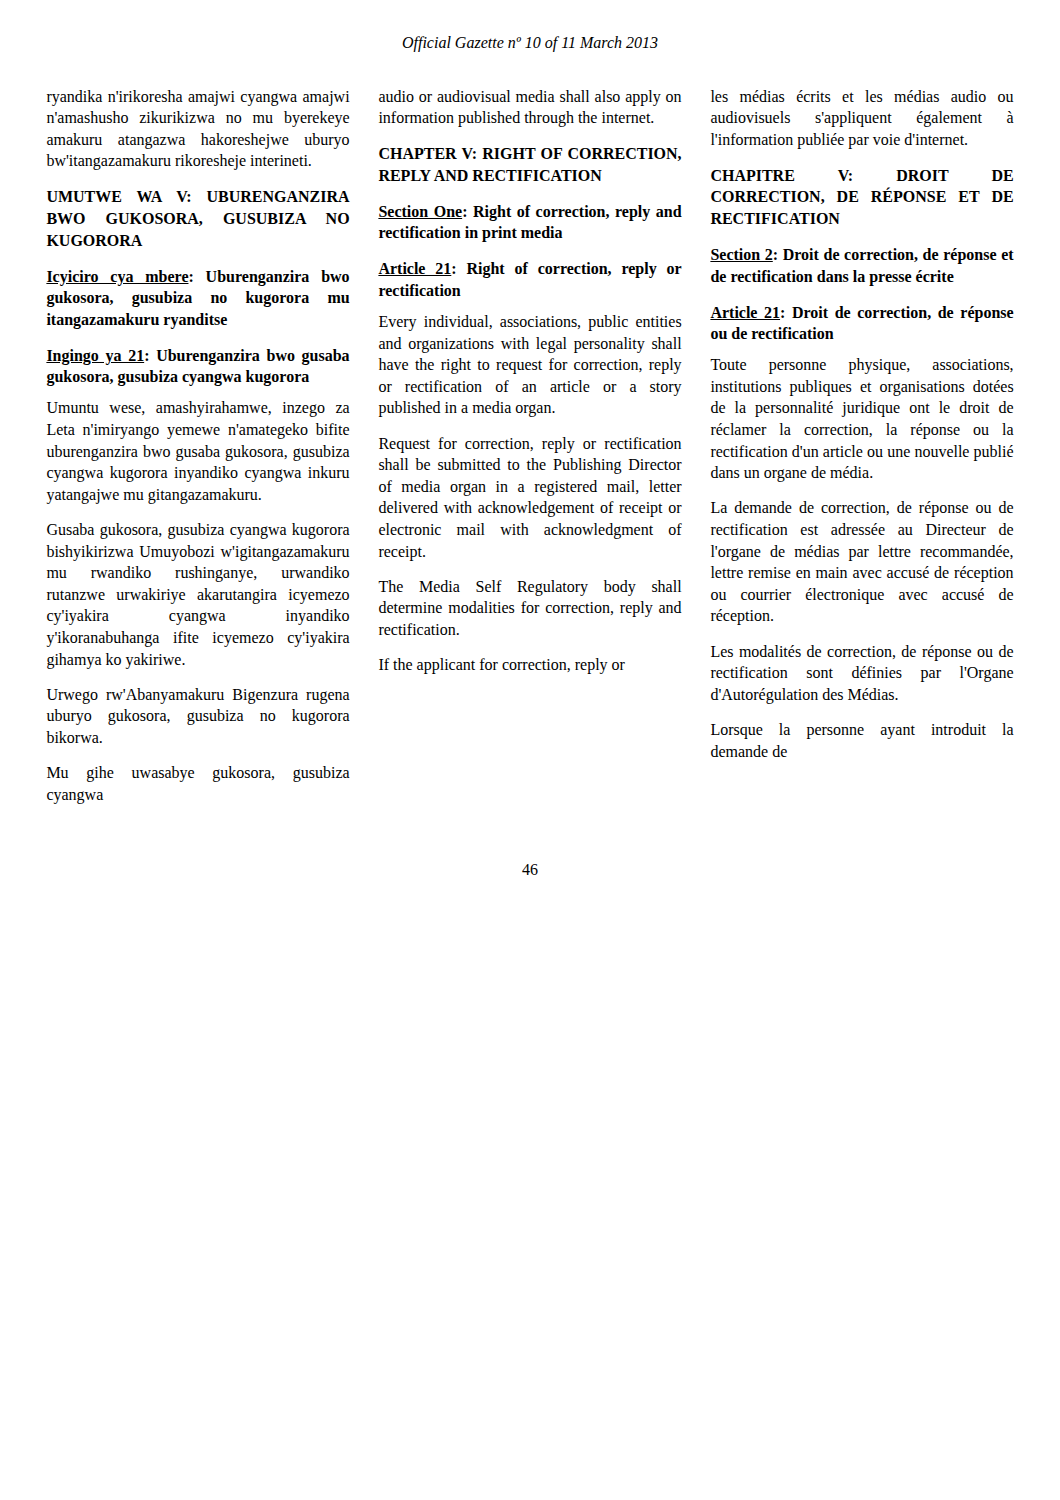Official Gazette nº 10 of 11 March 2013
| ryandika n'irikoresha amajwi cyangwa amajwi n'amashusho zikurikizwa no mu byerekeye amakuru atangazwa hakoreshejwe uburyo bw'itangazamakuru rikoresheje interineti. UMUTWE WA V: UBURENGANZIRA BWO GUKOSORA, GUSUBIZA NO KUGORORA Icyiciro cya mbere : Uburenganzira bwo gukosora, gusubiza no kugorora mu itangazamakuru ryanditse Ingingo ya 21 : Uburenganzira bwo gusaba gukosora, gusubiza cyangwa kugorora Umuntu wese, amashyirahamwe, inzego za Leta n'imiryango yemewe n'amategeko bifite uburenganzira bwo gusaba gukosora, gusubiza cyangwa kugorora inyandiko cyangwa inkuru yatangajwe mu gitangazamakuru. Gusaba gukosora, gusubiza cyangwa kugorora bishyikirizwa Umuyobozi w'igitangazamakuru mu rwandiko rushinganye, urwandiko rutanzwe urwakiriye akarutangira icyemezo cy'iyakira cyangwa inyandiko y'ikoranabuhanga ifite icyemezo cy'iyakira gihamya ko yakiriwe. Urwego rw'Abanyamakuru Bigenzura rugena uburyo gukosora, gusubiza no kugorora bikorwa. Mu gihe uwasabye gukosora, gusubiza cyangwa | audio or audiovisual media shall also apply on information published through the internet. CHAPTER V: RIGHT OF CORRECTION, REPLY AND RECTIFICATION Section One : Right of correction, reply and rectification in print media Article 21 : Right of correction, reply or rectification Every individual, associations, public entities and organizations with legal personality shall have the right to request for correction, reply or rectification of an article or a story published in a media organ. Request for correction, reply or rectification shall be submitted to the Publishing Director of media organ in a registered mail, letter delivered with acknowledgement of receipt or electronic mail with acknowledgment of receipt. The Media Self Regulatory body shall determine modalities for correction, reply and rectification. If the applicant for correction, reply or | les médias écrits et les médias audio ou audiovisuels s'appliquent également à l'information publiée par voie d'internet. CHAPITRE V: DROIT DE CORRECTION, DE RÉPONSE ET DE RECTIFICATION Section 2 : Droit de correction, de réponse et de rectification dans la presse écrite Article 21 : Droit de correction, de réponse ou de rectification Toute personne physique, associations, institutions publiques et organisations dotées de la personnalité juridique ont le droit de réclamer la correction, la réponse ou la rectification d'un article ou une nouvelle publié dans un organe de média. La demande de correction, de réponse ou de rectification est adressée au Directeur de l'organe de médias par lettre recommandée, lettre remise en main avec accusé de réception ou courrier électronique avec accusé de réception. Les modalités de correction, de réponse ou de rectification sont définies par l'Organe d'Autorégulation des Médias. Lorsque la personne ayant introduit la demande de |
46